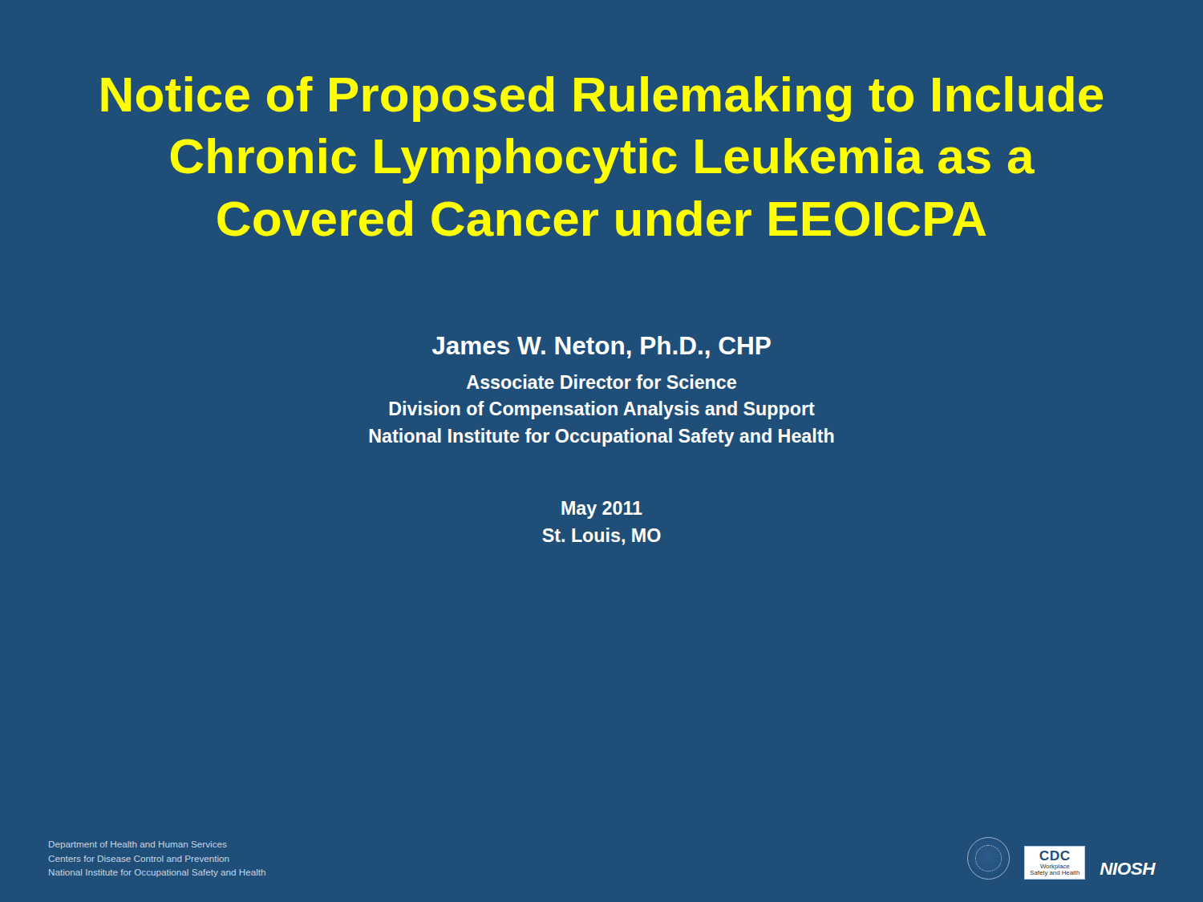Notice of Proposed Rulemaking to Include Chronic Lymphocytic Leukemia as a Covered Cancer under EEOICPA
James W. Neton, Ph.D., CHP
Associate Director for Science
Division of Compensation Analysis and Support
National Institute for Occupational Safety and Health
May 2011
St. Louis, MO
Department of Health and Human Services
Centers for Disease Control and Prevention
National Institute for Occupational Safety and Health
CDC Workplace
Safety and Health
NIOSH